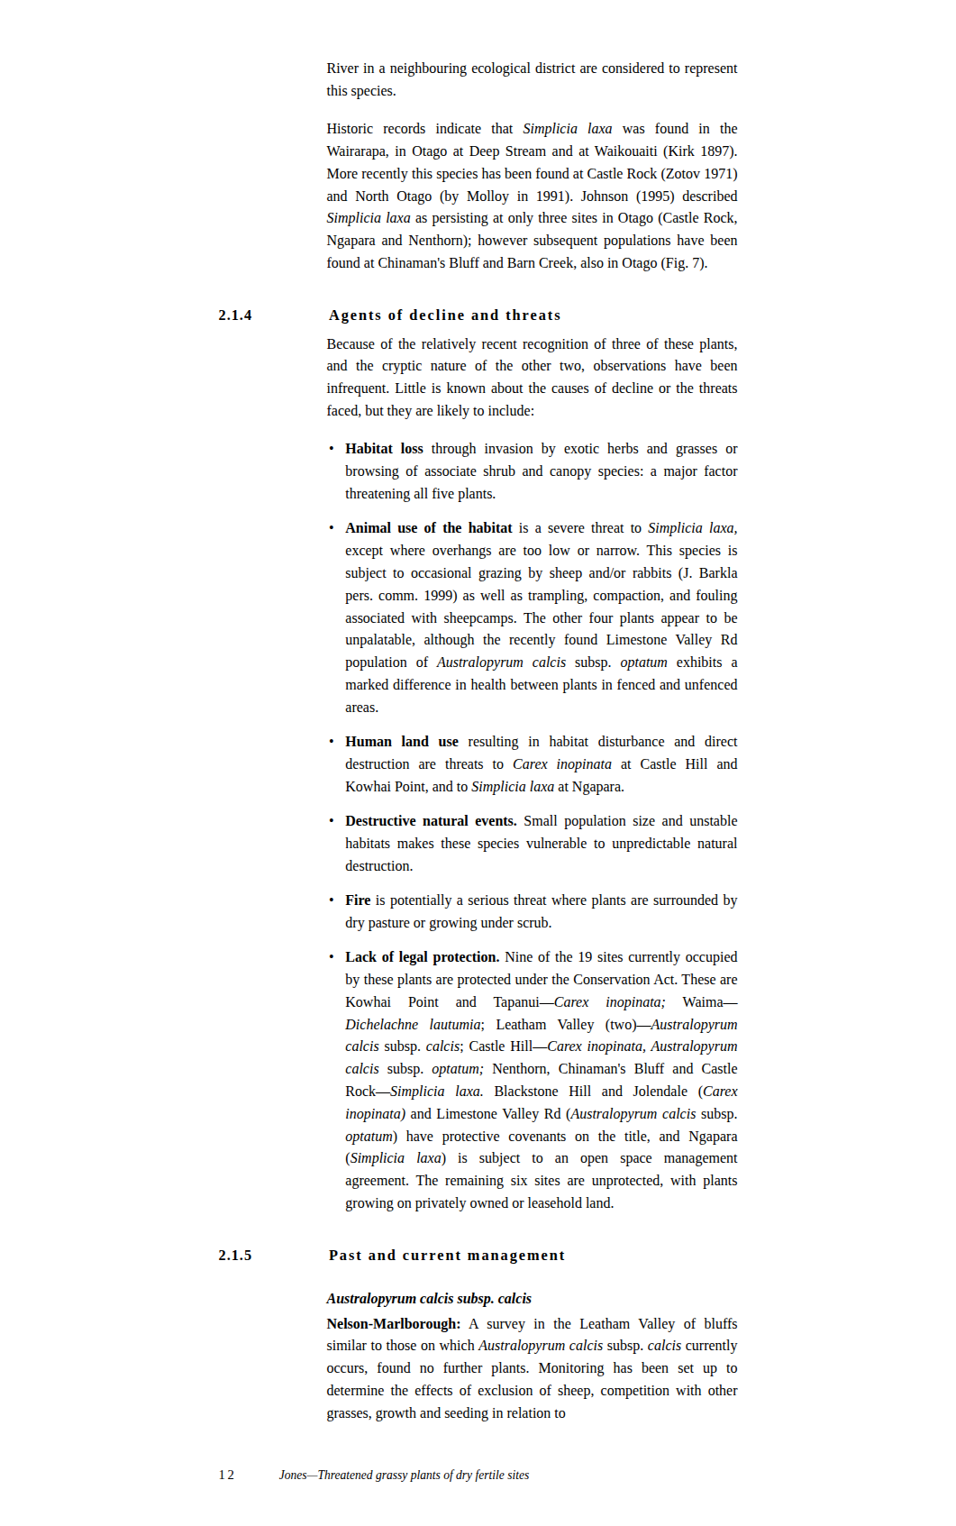River in a neighbouring ecological district are considered to represent this species.
Historic records indicate that Simplicia laxa was found in the Wairarapa, in Otago at Deep Stream and at Waikouaiti (Kirk 1897). More recently this species has been found at Castle Rock (Zotov 1971) and North Otago (by Molloy in 1991). Johnson (1995) described Simplicia laxa as persisting at only three sites in Otago (Castle Rock, Ngapara and Nenthorn); however subsequent populations have been found at Chinaman's Bluff and Barn Creek, also in Otago (Fig. 7).
2.1.4 Agents of decline and threats
Because of the relatively recent recognition of three of these plants, and the cryptic nature of the other two, observations have been infrequent. Little is known about the causes of decline or the threats faced, but they are likely to include:
Habitat loss through invasion by exotic herbs and grasses or browsing of associate shrub and canopy species: a major factor threatening all five plants.
Animal use of the habitat is a severe threat to Simplicia laxa, except where overhangs are too low or narrow. This species is subject to occasional grazing by sheep and/or rabbits (J. Barkla pers. comm. 1999) as well as trampling, compaction, and fouling associated with sheepcamps. The other four plants appear to be unpalatable, although the recently found Limestone Valley Rd population of Australopyrum calcis subsp. optatum exhibits a marked difference in health between plants in fenced and unfenced areas.
Human land use resulting in habitat disturbance and direct destruction are threats to Carex inopinata at Castle Hill and Kowhai Point, and to Simplicia laxa at Ngapara.
Destructive natural events. Small population size and unstable habitats makes these species vulnerable to unpredictable natural destruction.
Fire is potentially a serious threat where plants are surrounded by dry pasture or growing under scrub.
Lack of legal protection. Nine of the 19 sites currently occupied by these plants are protected under the Conservation Act. These are Kowhai Point and Tapanui—Carex inopinata; Waima—Dichelachne lautumia; Leatham Valley (two)—Australopyrum calcis subsp. calcis; Castle Hill—Carex inopinata, Australopyrum calcis subsp. optatum; Nenthorn, Chinaman's Bluff and Castle Rock—Simplicia laxa. Blackstone Hill and Jolendale (Carex inopinata) and Limestone Valley Rd (Australopyrum calcis subsp. optatum) have protective covenants on the title, and Ngapara (Simplicia laxa) is subject to an open space management agreement. The remaining six sites are unprotected, with plants growing on privately owned or leasehold land.
2.1.5 Past and current management
Australopyrum calcis subsp. calcis
Nelson-Marlborough: A survey in the Leatham Valley of bluffs similar to those on which Australopyrum calcis subsp. calcis currently occurs, found no further plants. Monitoring has been set up to determine the effects of exclusion of sheep, competition with other grasses, growth and seeding in relation to
12 Jones—Threatened grassy plants of dry fertile sites